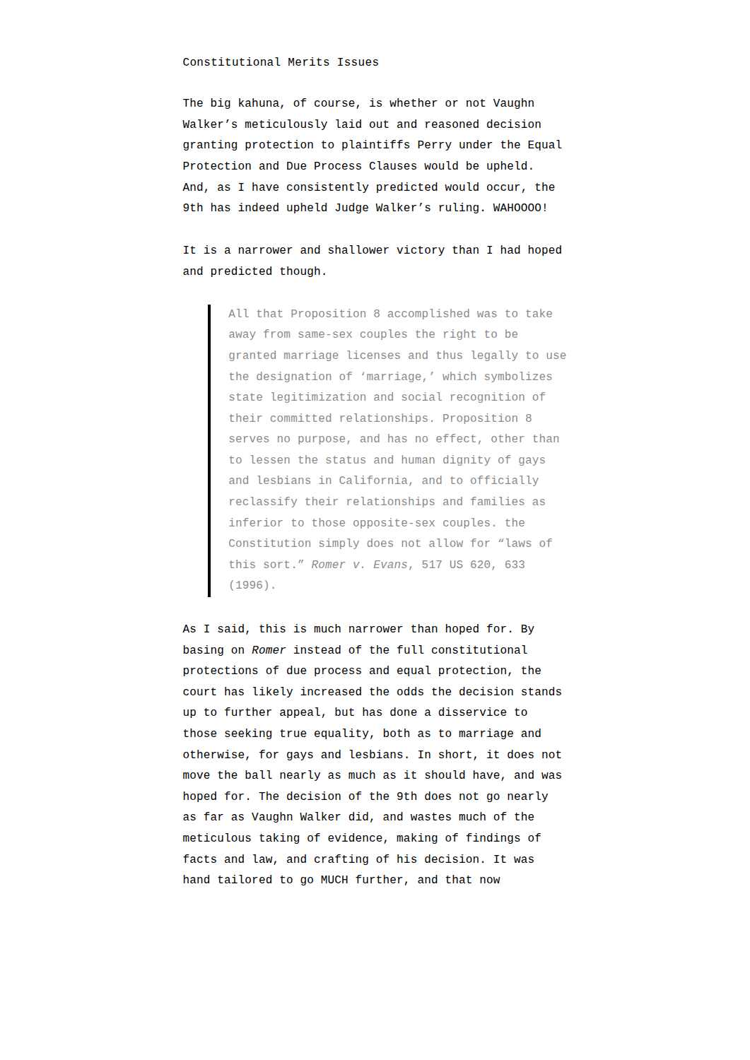Constitutional Merits Issues
The big kahuna, of course, is whether or not Vaughn Walker’s meticulously laid out and reasoned decision granting protection to plaintiffs Perry under the Equal Protection and Due Process Clauses would be upheld. And, as I have consistently predicted would occur, the 9th has indeed upheld Judge Walker’s ruling. WAHOOOO!
It is a narrower and shallower victory than I had hoped and predicted though.
All that Proposition 8 accomplished was to take away from same-sex couples the right to be granted marriage licenses and thus legally to use the designation of ‘marriage,’ which symbolizes state legitimization and social recognition of their committed relationships. Proposition 8 serves no purpose, and has no effect, other than to lessen the status and human dignity of gays and lesbians in California, and to officially reclassify their relationships and families as inferior to those opposite-sex couples. the Constitution simply does not allow for “laws of this sort.” Romer v. Evans, 517 US 620, 633 (1996).
As I said, this is much narrower than hoped for. By basing on Romer instead of the full constitutional protections of due process and equal protection, the court has likely increased the odds the decision stands up to further appeal, but has done a disservice to those seeking true equality, both as to marriage and otherwise, for gays and lesbians. In short, it does not move the ball nearly as much as it should have, and was hoped for. The decision of the 9th does not go nearly as far as Vaughn Walker did, and wastes much of the meticulous taking of evidence, making of findings of facts and law, and crafting of his decision. It was hand tailored to go MUCH further, and that now